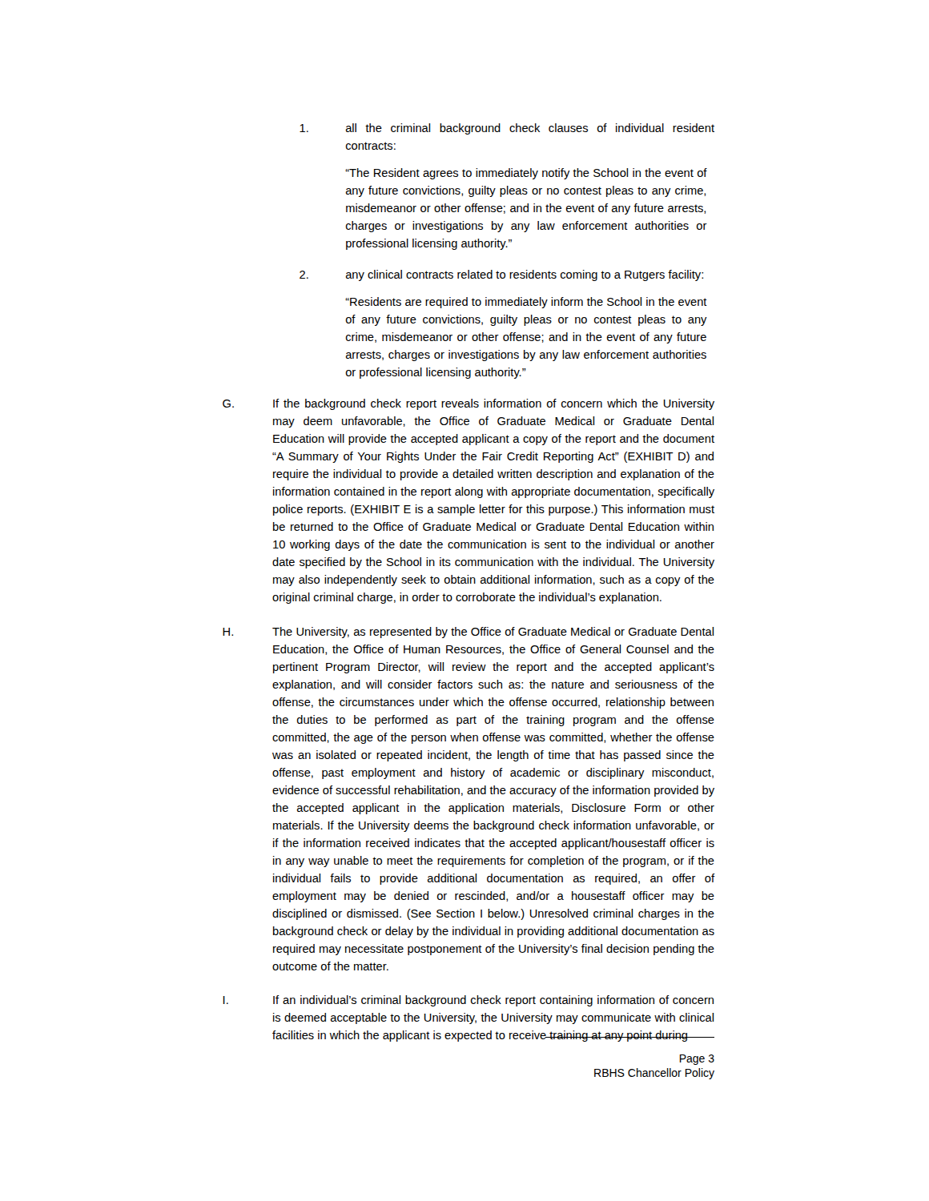1.
all the criminal background check clauses of individual resident contracts:
“The Resident agrees to immediately notify the School in the event of any future convictions, guilty pleas or no contest pleas to any crime, misdemeanor or other offense; and in the event of any future arrests, charges or investigations by any law enforcement authorities or professional licensing authority.”
2.
any clinical contracts related to residents coming to a Rutgers facility:
“Residents are required to immediately inform the School in the event of any future convictions, guilty pleas or no contest pleas to any crime, misdemeanor or other offense; and in the event of any future arrests, charges or investigations by any law enforcement authorities or professional licensing authority.”
G.
If the background check report reveals information of concern which the University may deem unfavorable, the Office of Graduate Medical or Graduate Dental Education will provide the accepted applicant a copy of the report and the document “A Summary of Your Rights Under the Fair Credit Reporting Act” (EXHIBIT D) and require the individual to provide a detailed written description and explanation of the information contained in the report along with appropriate documentation, specifically police reports. (EXHIBIT E is a sample letter for this purpose.) This information must be returned to the Office of Graduate Medical or Graduate Dental Education within 10 working days of the date the communication is sent to the individual or another date specified by the School in its communication with the individual. The University may also independently seek to obtain additional information, such as a copy of the original criminal charge, in order to corroborate the individual’s explanation.
H.
The University, as represented by the Office of Graduate Medical or Graduate Dental Education, the Office of Human Resources, the Office of General Counsel and the pertinent Program Director, will review the report and the accepted applicant’s explanation, and will consider factors such as: the nature and seriousness of the offense, the circumstances under which the offense occurred, relationship between the duties to be performed as part of the training program and the offense committed, the age of the person when offense was committed, whether the offense was an isolated or repeated incident, the length of time that has passed since the offense, past employment and history of academic or disciplinary misconduct, evidence of successful rehabilitation, and the accuracy of the information provided by the accepted applicant in the application materials, Disclosure Form or other materials. If the University deems the background check information unfavorable, or if the information received indicates that the accepted applicant/housestaff officer is in any way unable to meet the requirements for completion of the program, or if the individual fails to provide additional documentation as required, an offer of employment may be denied or rescinded, and/or a housestaff officer may be disciplined or dismissed. (See Section I below.) Unresolved criminal charges in the background check or delay by the individual in providing additional documentation as required may necessitate postponement of the University’s final decision pending the outcome of the matter.
I.
If an individual’s criminal background check report containing information of concern is deemed acceptable to the University, the University may communicate with clinical facilities in which the applicant is expected to receive training at any point during
Page 3
RBHS Chancellor Policy